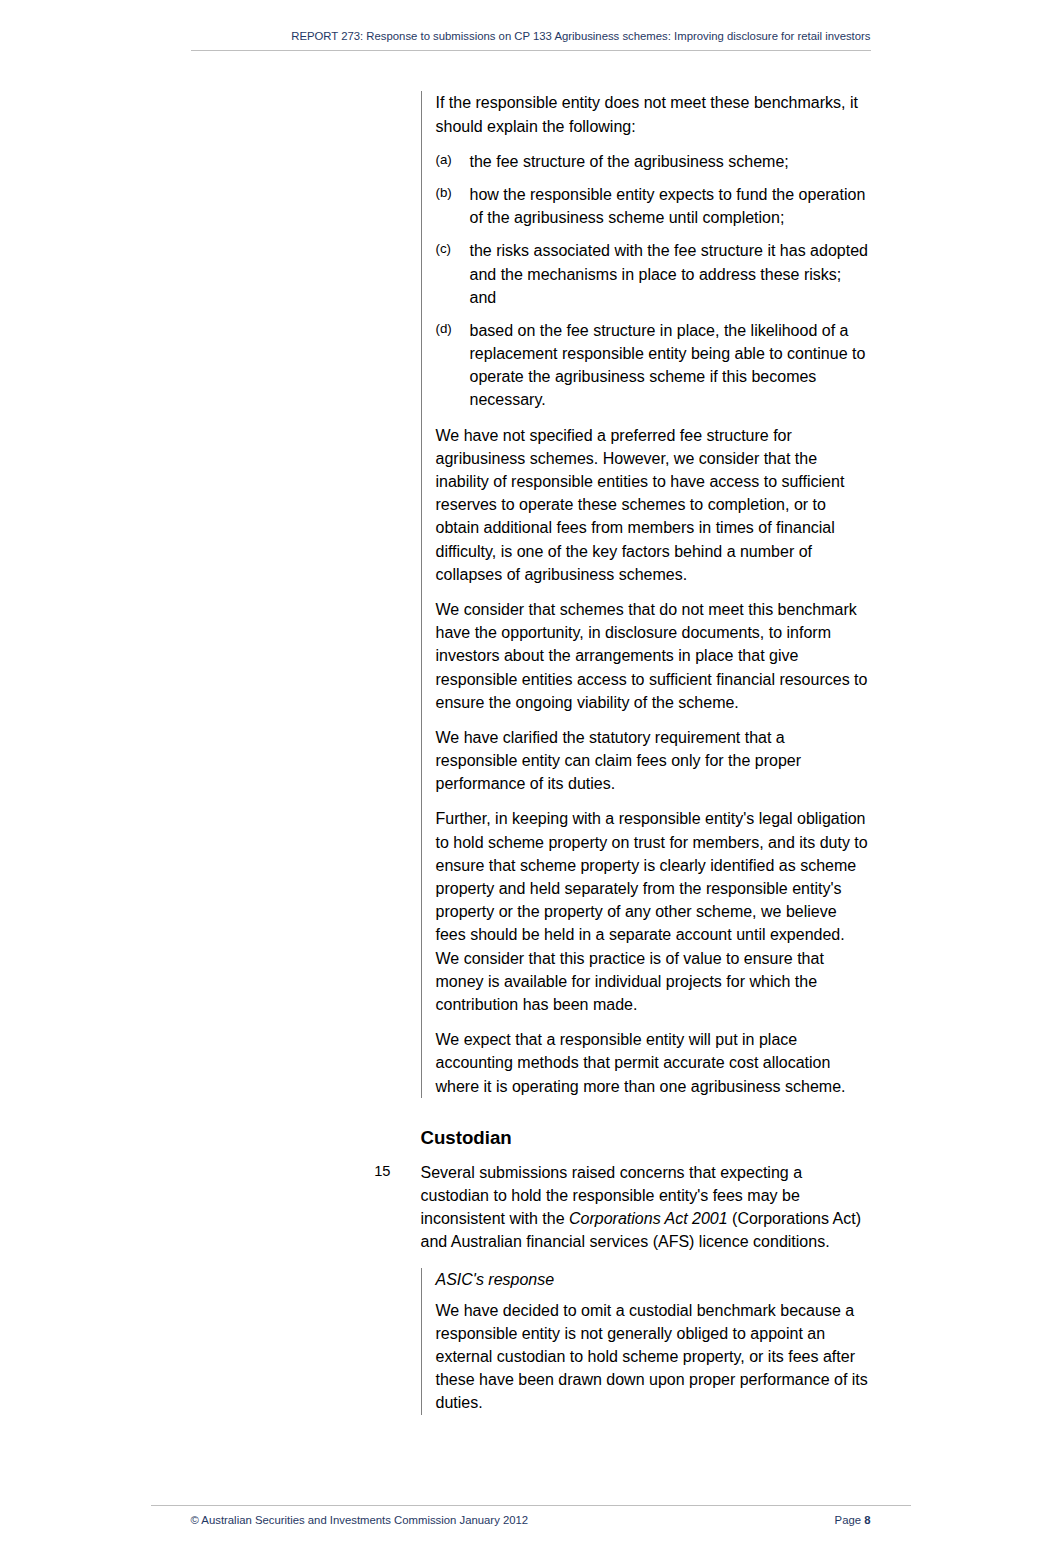REPORT 273: Response to submissions on CP 133 Agribusiness schemes: Improving disclosure for retail investors
If the responsible entity does not meet these benchmarks, it should explain the following:
(a) the fee structure of the agribusiness scheme;
(b) how the responsible entity expects to fund the operation of the agribusiness scheme until completion;
(c) the risks associated with the fee structure it has adopted and the mechanisms in place to address these risks; and
(d) based on the fee structure in place, the likelihood of a replacement responsible entity being able to continue to operate the agribusiness scheme if this becomes necessary.
We have not specified a preferred fee structure for agribusiness schemes. However, we consider that the inability of responsible entities to have access to sufficient reserves to operate these schemes to completion, or to obtain additional fees from members in times of financial difficulty, is one of the key factors behind a number of collapses of agribusiness schemes.
We consider that schemes that do not meet this benchmark have the opportunity, in disclosure documents, to inform investors about the arrangements in place that give responsible entities access to sufficient financial resources to ensure the ongoing viability of the scheme.
We have clarified the statutory requirement that a responsible entity can claim fees only for the proper performance of its duties.
Further, in keeping with a responsible entity's legal obligation to hold scheme property on trust for members, and its duty to ensure that scheme property is clearly identified as scheme property and held separately from the responsible entity's property or the property of any other scheme, we believe fees should be held in a separate account until expended. We consider that this practice is of value to ensure that money is available for individual projects for which the contribution has been made.
We expect that a responsible entity will put in place accounting methods that permit accurate cost allocation where it is operating more than one agribusiness scheme.
Custodian
15
Several submissions raised concerns that expecting a custodian to hold the responsible entity's fees may be inconsistent with the Corporations Act 2001 (Corporations Act) and Australian financial services (AFS) licence conditions.
ASIC's response
We have decided to omit a custodial benchmark because a responsible entity is not generally obliged to appoint an external custodian to hold scheme property, or its fees after these have been drawn down upon proper performance of its duties.
© Australian Securities and Investments Commission January 2012
Page 8